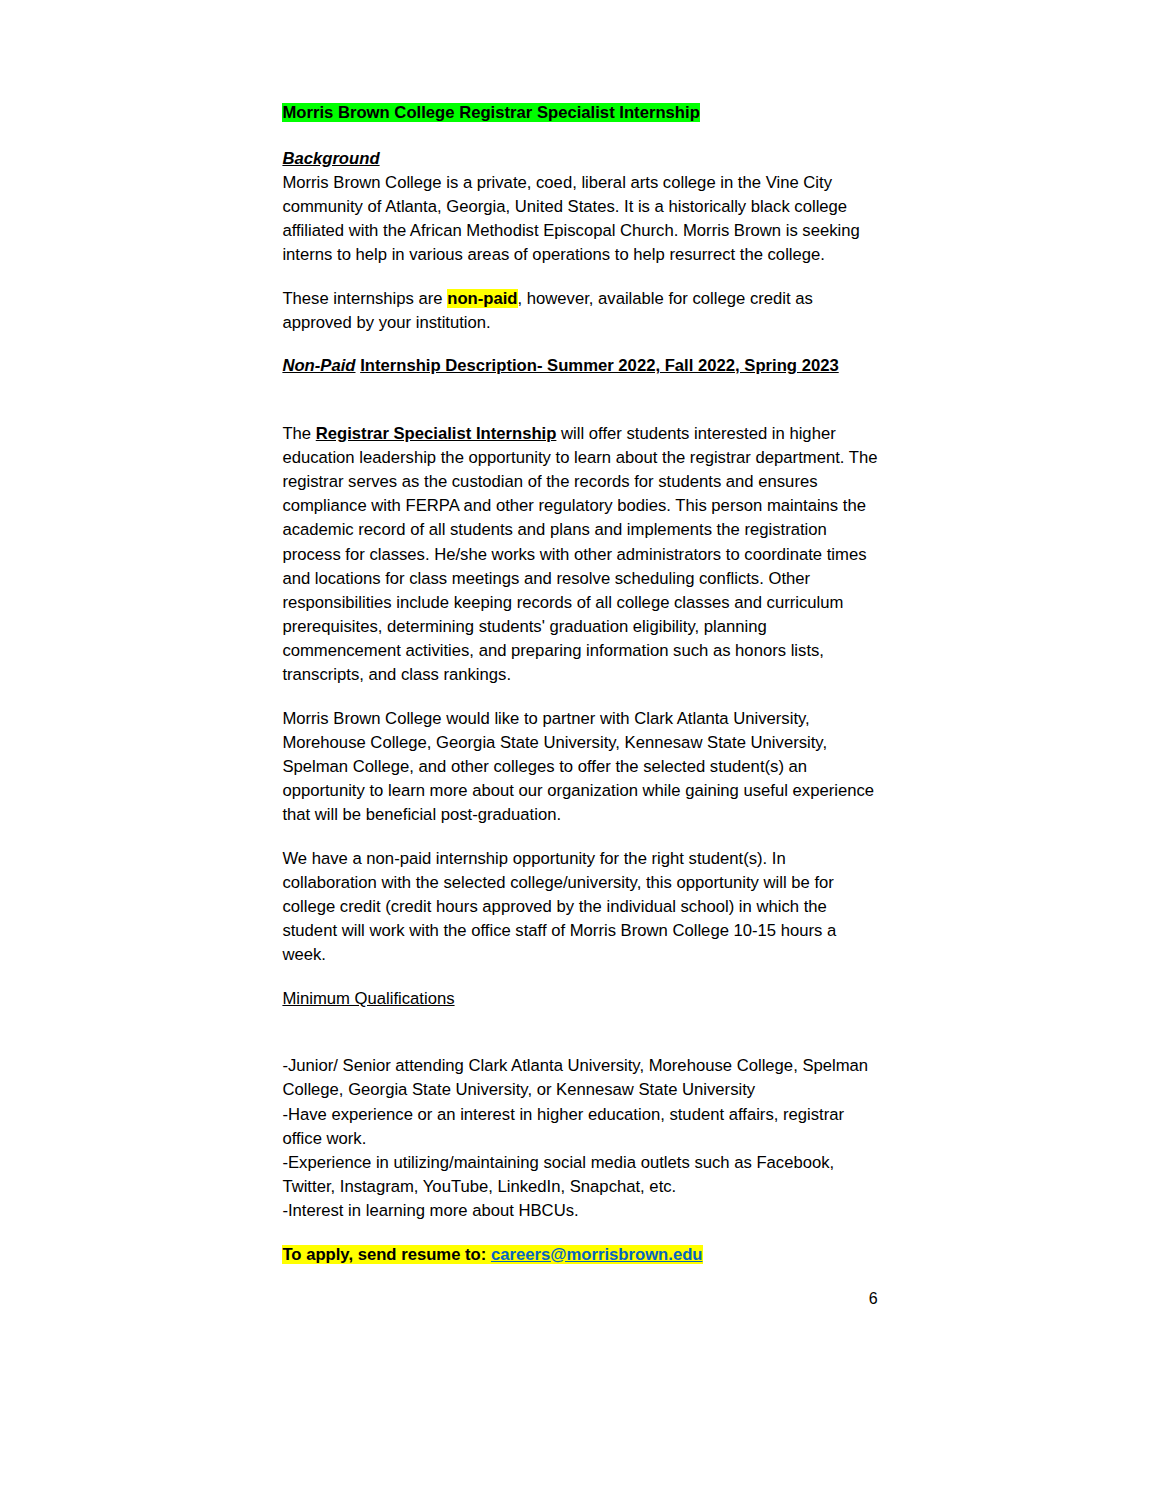Morris Brown College Registrar Specialist Internship
Background
Morris Brown College is a private, coed, liberal arts college in the Vine City community of Atlanta, Georgia, United States. It is a historically black college affiliated with the African Methodist Episcopal Church. Morris Brown is seeking interns to help in various areas of operations to help resurrect the college.
These internships are non-paid, however, available for college credit as approved by your institution.
Non-Paid Internship Description- Summer 2022, Fall 2022, Spring 2023
The Registrar Specialist Internship will offer students interested in higher education leadership the opportunity to learn about the registrar department. The registrar serves as the custodian of the records for students and ensures compliance with FERPA and other regulatory bodies. This person maintains the academic record of all students and plans and implements the registration process for classes. He/she works with other administrators to coordinate times and locations for class meetings and resolve scheduling conflicts. Other responsibilities include keeping records of all college classes and curriculum prerequisites, determining students' graduation eligibility, planning commencement activities, and preparing information such as honors lists, transcripts, and class rankings.
Morris Brown College would like to partner with Clark Atlanta University, Morehouse College, Georgia State University, Kennesaw State University, Spelman College, and other colleges to offer the selected student(s) an opportunity to learn more about our organization while gaining useful experience that will be beneficial post-graduation.
We have a non-paid internship opportunity for the right student(s). In collaboration with the selected college/university, this opportunity will be for college credit (credit hours approved by the individual school) in which the student will work with the office staff of Morris Brown College 10-15 hours a week.
Minimum Qualifications
-Junior/ Senior attending Clark Atlanta University, Morehouse College, Spelman College, Georgia State University, or Kennesaw State University
-Have experience or an interest in higher education, student affairs, registrar office work.
-Experience in utilizing/maintaining social media outlets such as Facebook, Twitter, Instagram, YouTube, LinkedIn, Snapchat, etc.
-Interest in learning more about HBCUs.
To apply, send resume to: careers@morrisbrown.edu
6